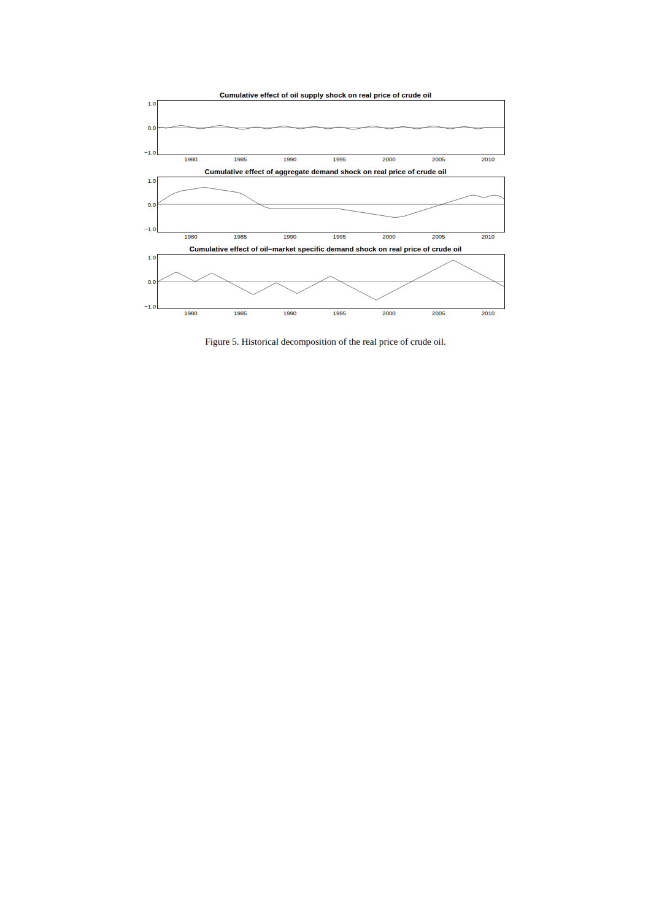Cumulative effect of oil supply shock on real price of crude oil
1.0 0.0 −1.0
1980 1985 1990 1995 2000 2005 2010
Cumulative effect of aggregate demand shock on real price of crude oil
1.0 0.0 −1.0
1980 1985 1990 1995 2000 2005 2010
Cumulative effect of oil−market specific demand shock on real price of crude oil
1.0 0.0 −1.0
1980 1985 1990 1995 2000 2005 2010
Figure 5. Historical decomposition of the real price of crude oil.